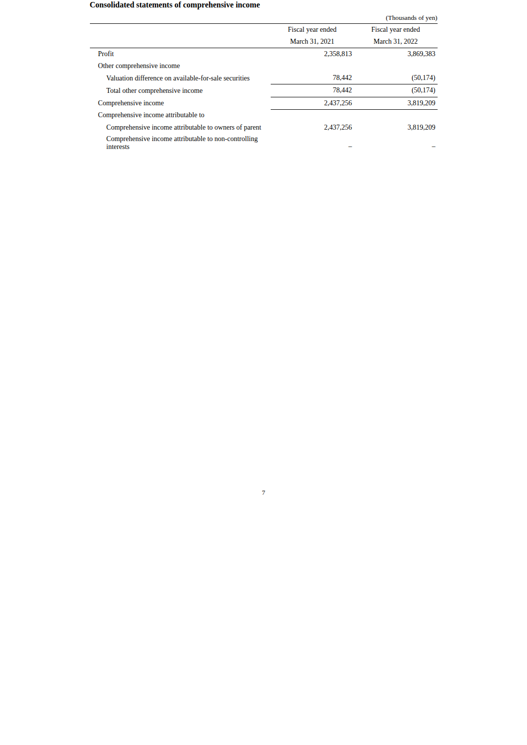Consolidated statements of comprehensive income
(Thousands of yen)
| | Fiscal year ended | Fiscal year ended |
| --- | --- | --- |
| | March 31, 2021 | March 31, 2022 |
| Profit | 2,358,813 | 3,869,383 |
| Other comprehensive income | | |
| Valuation difference on available-for-sale securities | 78,442 | (50,174) |
| Total other comprehensive income | 78,442 | (50,174) |
| Comprehensive income | 2,437,256 | 3,819,209 |
| Comprehensive income attributable to | | |
| Comprehensive income attributable to owners of parent | 2,437,256 | 3,819,209 |
| Comprehensive income attributable to non-controlling interests | – | – |
7